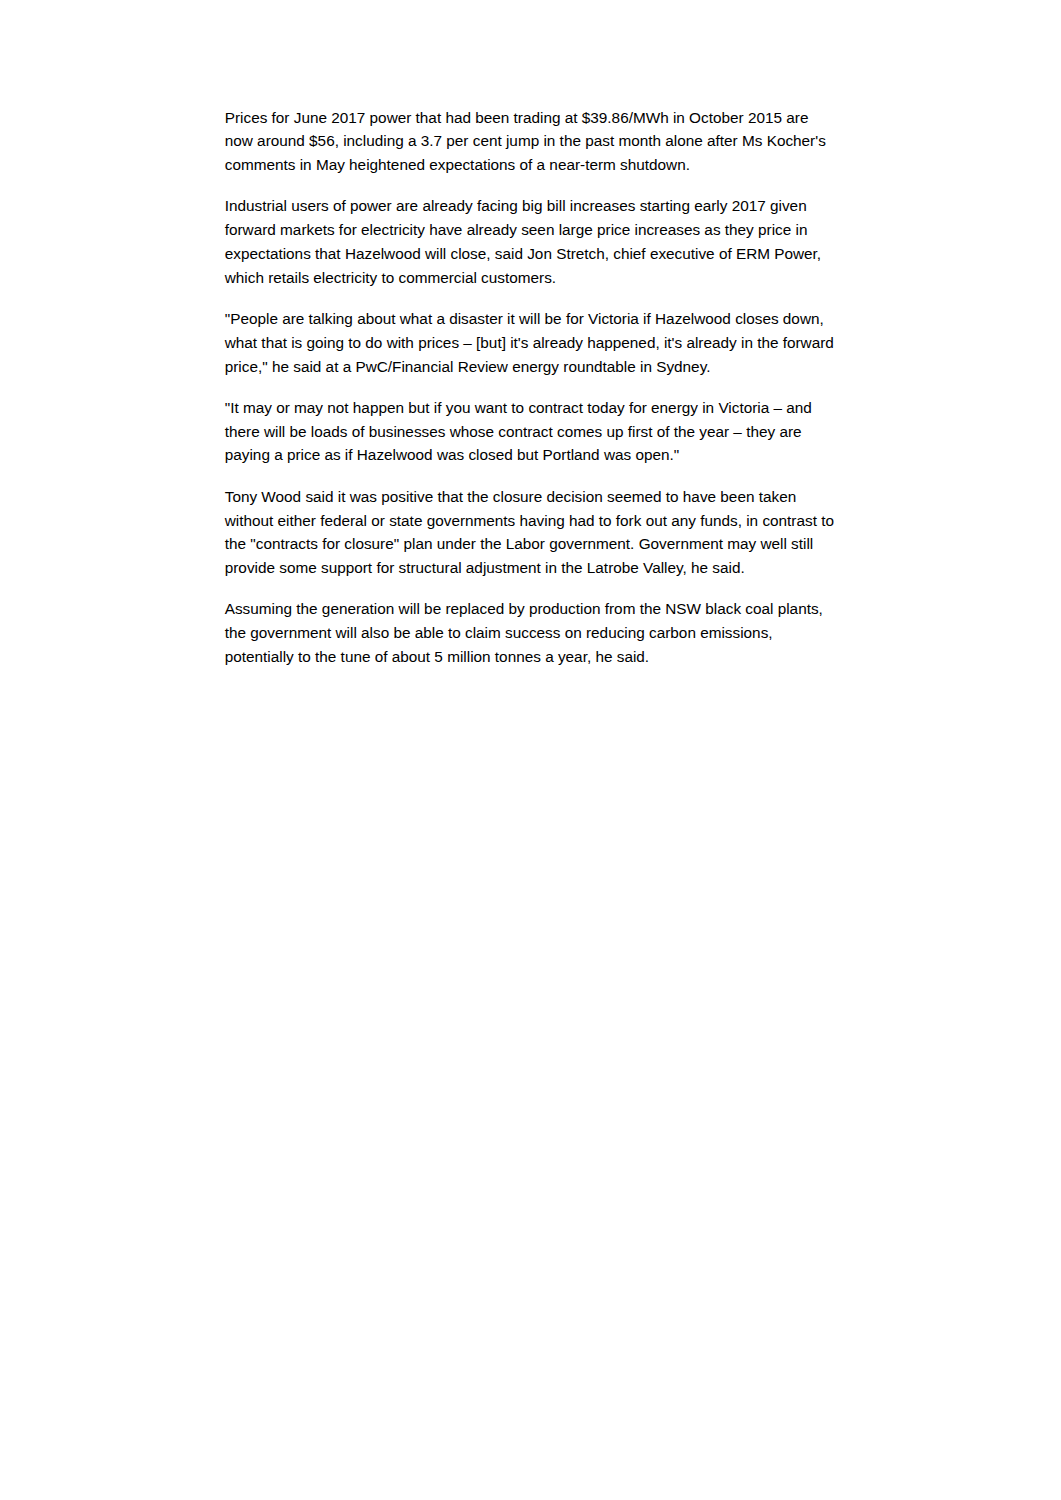Prices for June 2017 power that had been trading at $39.86/MWh in October 2015 are now around $56, including a 3.7 per cent jump in the past month alone after Ms Kocher's comments in May heightened expectations of a near-term shutdown.
Industrial users of power are already facing big bill increases starting early 2017 given forward markets for electricity have already seen large price increases as they price in expectations that Hazelwood will close, said Jon Stretch, chief executive of ERM Power, which retails electricity to commercial customers.
"People are talking about what a disaster it will be for Victoria if Hazelwood closes down, what that is going to do with prices – [but] it's already happened, it's already in the forward price," he said at a PwC/Financial Review energy roundtable in Sydney.
"It may or may not happen but if you want to contract today for energy in Victoria – and there will be loads of businesses whose contract comes up first of the year – they are paying a price as if Hazelwood was closed but Portland was open."
Tony Wood said it was positive that the closure decision seemed to have been taken without either federal or state governments having had to fork out any funds, in contrast to the "contracts for closure" plan under the Labor government. Government may well still provide some support for structural adjustment in the Latrobe Valley, he said.
Assuming the generation will be replaced by production from the NSW black coal plants, the government will also be able to claim success on reducing carbon emissions, potentially to the tune of about 5 million tonnes a year, he said.